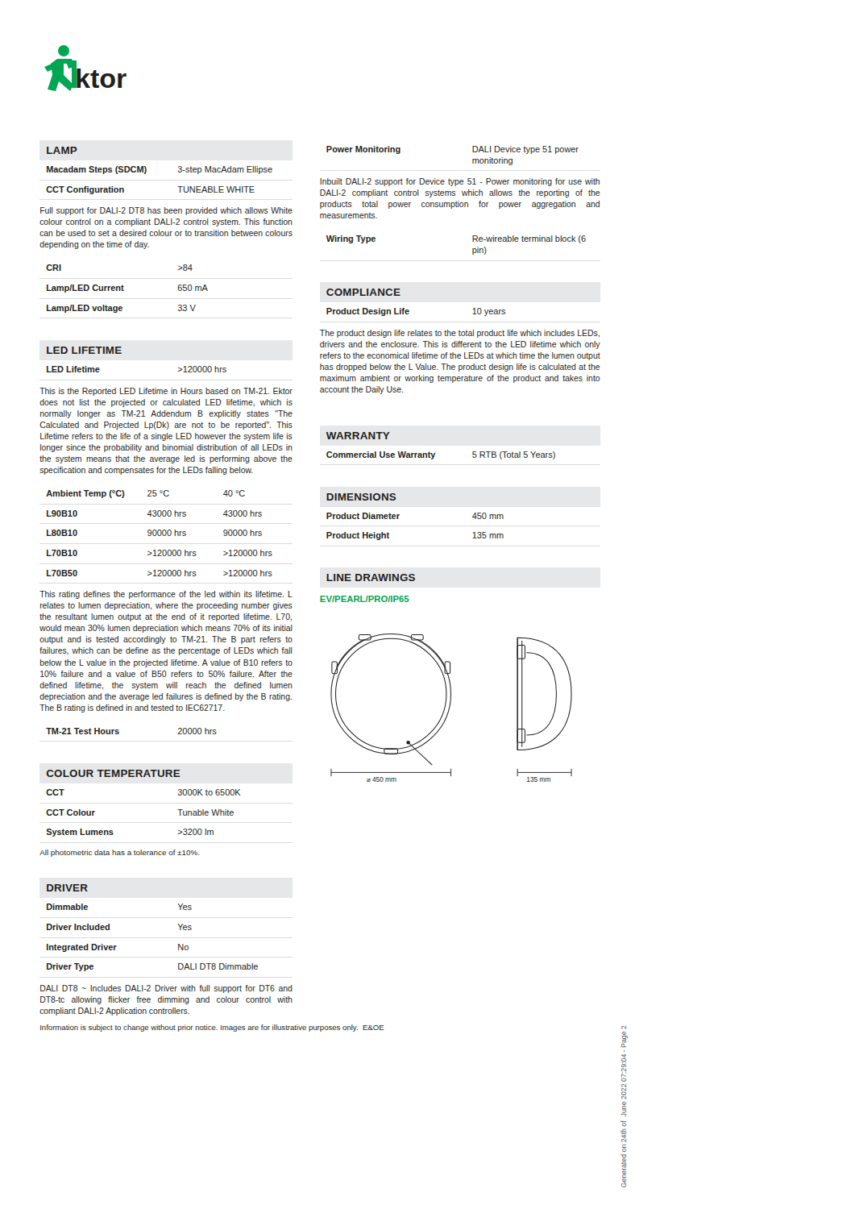ktor
LAMP
| Macadam Steps (SDCM) | 3-step MacAdam Ellipse |
| CCT Configuration | TUNEABLE WHITE |
Full support for DALI-2 DT8 has been provided which allows White colour control on a compliant DALI-2 control system. This function can be used to set a desired colour or to transition between colours depending on the time of day.
| CRI | >84 |
| Lamp/LED Current | 650 mA |
| Lamp/LED voltage | 33 V |
LED LIFETIME
| LED Lifetime | >120000 hrs |
This is the Reported LED Lifetime in Hours based on TM-21. Ektor does not list the projected or calculated LED lifetime, which is normally longer as TM-21 Addendum B explicitly states "The Calculated and Projected Lp(Dk) are not to be reported". This Lifetime refers to the life of a single LED however the system life is longer since the probability and binomial distribution of all LEDs in the system means that the average led is performing above the specification and compensates for the LEDs falling below.
| Ambient Temp (°C) | 25 °C | 40 °C |
| --- | --- | --- |
| L90B10 | 43000 hrs | 43000 hrs |
| L80B10 | 90000 hrs | 90000 hrs |
| L70B10 | >120000 hrs | >120000 hrs |
| L70B50 | >120000 hrs | >120000 hrs |
This rating defines the performance of the led within its lifetime. L relates to lumen depreciation, where the proceeding number gives the resultant lumen output at the end of it reported lifetime. L70, would mean 30% lumen depreciation which means 70% of its initial output and is tested accordingly to TM-21. The B part refers to failures, which can be define as the percentage of LEDs which fall below the L value in the projected lifetime. A value of B10 refers to 10% failure and a value of B50 refers to 50% failure. After the defined lifetime, the system will reach the defined lumen depreciation and the average led failures is defined by the B rating. The B rating is defined in and tested to IEC62717.
| TM-21 Test Hours | 20000 hrs |
COLOUR TEMPERATURE
| CCT | 3000K to 6500K |
| CCT Colour | Tunable White |
| System Lumens | >3200 lm |
All photometric data has a tolerance of ±10%.
DRIVER
| Dimmable | Yes |
| Driver Included | Yes |
| Integrated Driver | No |
| Driver Type | DALI DT8 Dimmable |
DALI DT8 ~ Includes DALI-2 Driver with full support for DT6 and DT8-tc allowing flicker free dimming and colour control with compliant DALI-2 Application controllers.
| Power Monitoring | DALI Device type 51 power monitoring |
Inbuilt DALI-2 support for Device type 51 - Power monitoring for use with DALI-2 compliant control systems which allows the reporting of the products total power consumption for power aggregation and measurements.
| Wiring Type | Re-wireable terminal block (6 pin) |
COMPLIANCE
| Product Design Life | 10 years |
The product design life relates to the total product life which includes LEDs, drivers and the enclosure. This is different to the LED lifetime which only refers to the economical lifetime of the LEDs at which time the lumen output has dropped below the L Value. The product design life is calculated at the maximum ambient or working temperature of the product and takes into account the Daily Use.
WARRANTY
| Commercial Use Warranty | 5 RTB (Total 5 Years) |
DIMENSIONS
| Product Diameter | 450 mm |
| Product Height | 135 mm |
LINE DRAWINGS
EV/PEARL/PRO/IP65
⌀ 450 mm 135 mm
Information is subject to change without prior notice. Images are for illustrative purposes only. E&OE
Generated on 24th of June 2022 07:29:04 - Page 2